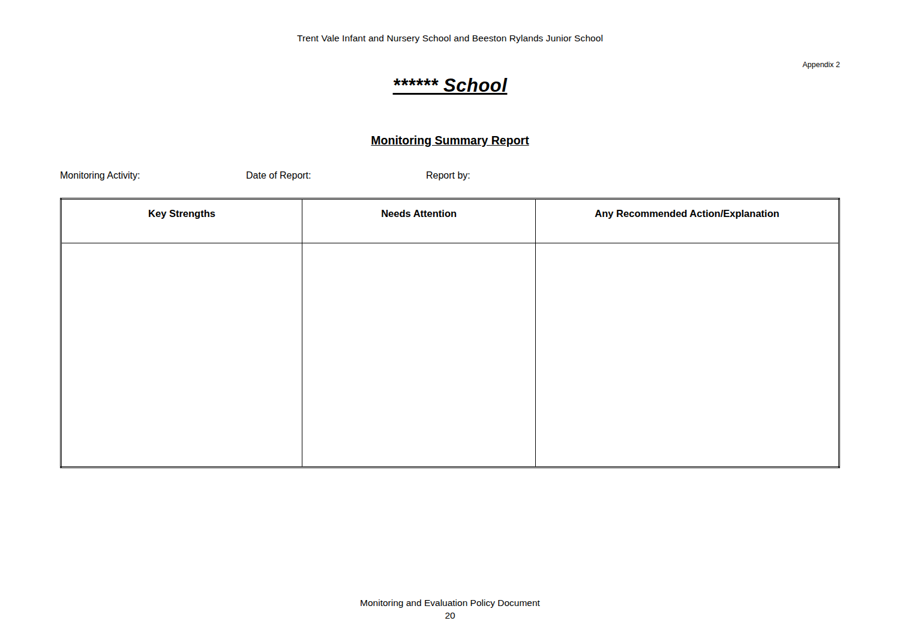Trent Vale Infant and Nursery School and Beeston Rylands Junior School
Appendix 2
****** School
Monitoring Summary Report
Monitoring Activity: Date of Report: Report by:
| Key Strengths | Needs Attention | Any Recommended Action/Explanation |
| --- | --- | --- |
Monitoring and Evaluation Policy Document
20